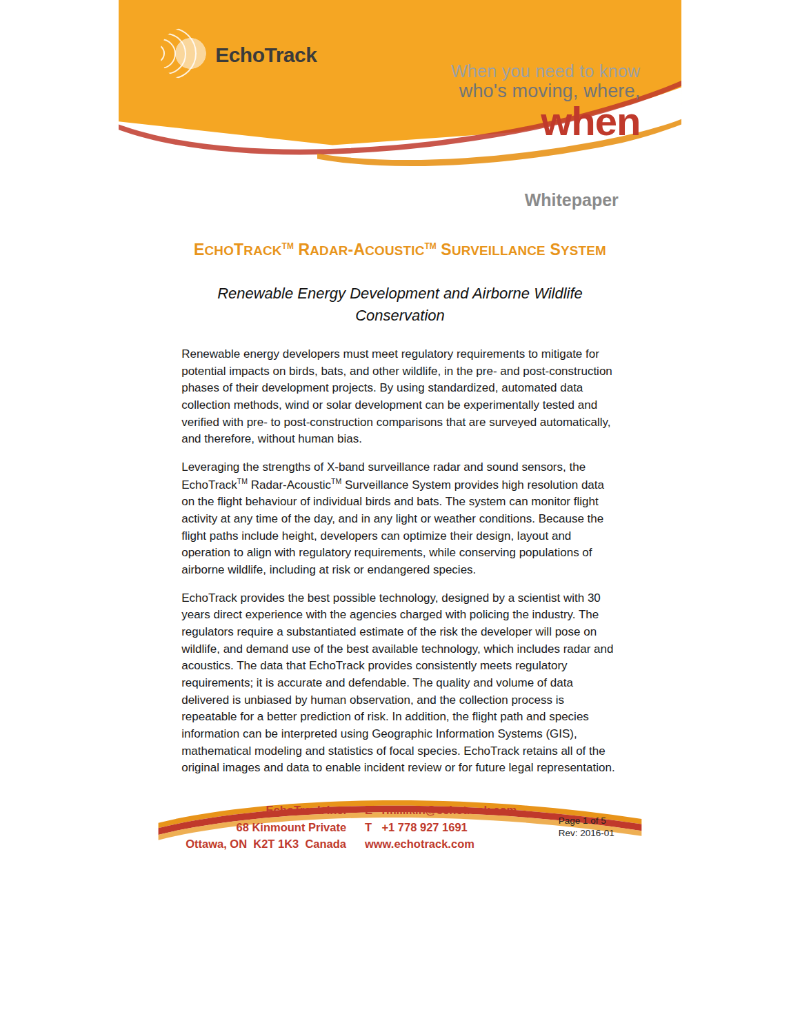Echo Track
When you need to know
who's moving, where,
when
Whitepaper
ECHOTRACKTM RADAR-ACOUSTICTM SURVEILLANCE SYSTEM
Renewable Energy Development and Airborne Wildlife Conservation
Renewable energy developers must meet regulatory requirements to mitigate for potential impacts on birds, bats, and other wildlife, in the pre- and post-construction phases of their development projects. By using standardized, automated data collection methods, wind or solar development can be experimentally tested and verified with pre- to post-construction comparisons that are surveyed automatically, and therefore, without human bias.
Leveraging the strengths of X-band surveillance radar and sound sensors, the EchoTrackTM Radar-AcousticTM Surveillance System provides high resolution data on the flight behaviour of individual birds and bats. The system can monitor flight activity at any time of the day, and in any light or weather conditions. Because the flight paths include height, developers can optimize their design, layout and operation to align with regulatory requirements, while conserving populations of airborne wildlife, including at risk or endangered species.
EchoTrack provides the best possible technology, designed by a scientist with 30 years direct experience with the agencies charged with policing the industry. The regulators require a substantiated estimate of the risk the developer will pose on wildlife, and demand use of the best available technology, which includes radar and acoustics. The data that EchoTrack provides consistently meets regulatory requirements; it is accurate and defendable. The quality and volume of data delivered is unbiased by human observation, and the collection process is repeatable for a better prediction of risk. In addition, the flight path and species information can be interpreted using Geographic Information Systems (GIS), mathematical modeling and statistics of focal species. EchoTrack retains all of the original images and data to enable incident review or for future legal representation.
EchoTrack Inc.
68 Kinmount Private
Ottawa, ON K2T 1K3 Canada
E rmillikin@echotrack.com
T +1 778 927 1691
www.echotrack.com
Page 1 of 5
Rev: 2016-01